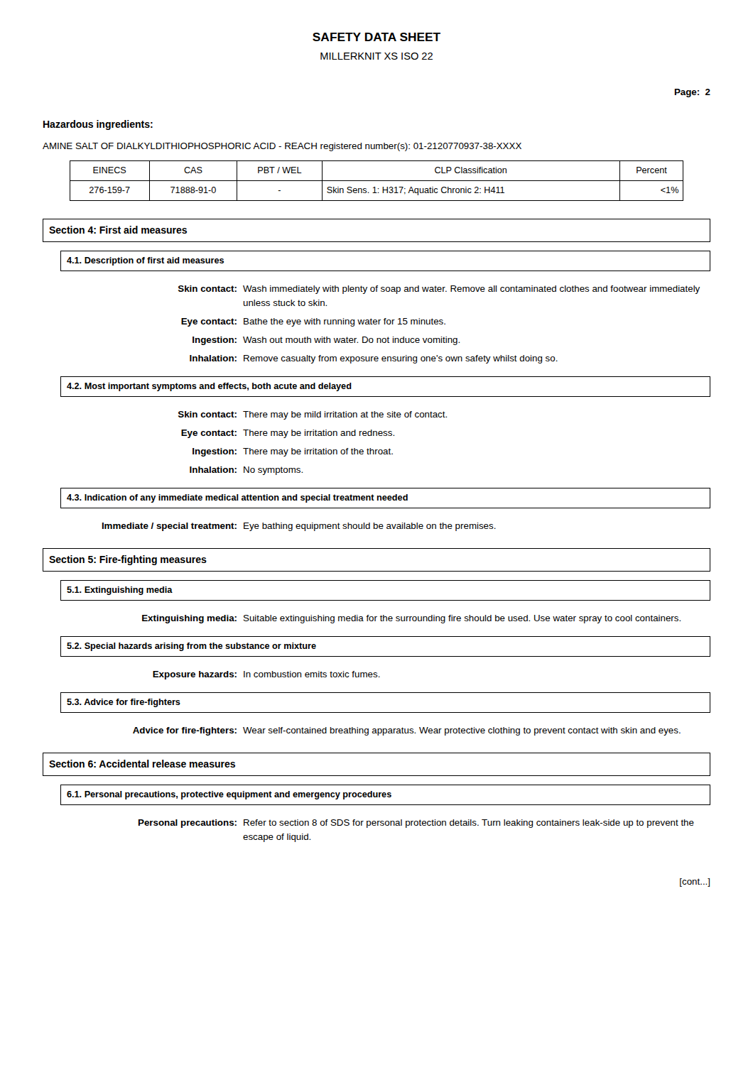SAFETY DATA SHEET
MILLERKNIT XS ISO 22
Page: 2
Hazardous ingredients:
AMINE SALT OF DIALKYLDITHIOPHOSPHORIC ACID - REACH registered number(s): 01-2120770937-38-XXXX
| EINECS | CAS | PBT / WEL | CLP Classification | Percent |
| --- | --- | --- | --- | --- |
| 276-159-7 | 71888-91-0 | - | Skin Sens. 1: H317; Aquatic Chronic 2: H411 | <1% |
Section 4: First aid measures
4.1. Description of first aid measures
| Skin contact: | Wash immediately with plenty of soap and water. Remove all contaminated clothes and footwear immediately unless stuck to skin. |
| Eye contact: | Bathe the eye with running water for 15 minutes. |
| Ingestion: | Wash out mouth with water. Do not induce vomiting. |
| Inhalation: | Remove casualty from exposure ensuring one's own safety whilst doing so. |
4.2. Most important symptoms and effects, both acute and delayed
| Skin contact: | There may be mild irritation at the site of contact. |
| Eye contact: | There may be irritation and redness. |
| Ingestion: | There may be irritation of the throat. |
| Inhalation: | No symptoms. |
4.3. Indication of any immediate medical attention and special treatment needed
| Immediate / special treatment: | Eye bathing equipment should be available on the premises. |
Section 5: Fire-fighting measures
5.1. Extinguishing media
| Extinguishing media: | Suitable extinguishing media for the surrounding fire should be used. Use water spray to cool containers. |
5.2. Special hazards arising from the substance or mixture
| Exposure hazards: | In combustion emits toxic fumes. |
5.3. Advice for fire-fighters
| Advice for fire-fighters: | Wear self-contained breathing apparatus. Wear protective clothing to prevent contact with skin and eyes. |
Section 6: Accidental release measures
6.1. Personal precautions, protective equipment and emergency procedures
| Personal precautions: | Refer to section 8 of SDS for personal protection details. Turn leaking containers leak-side up to prevent the escape of liquid. |
[cont...]